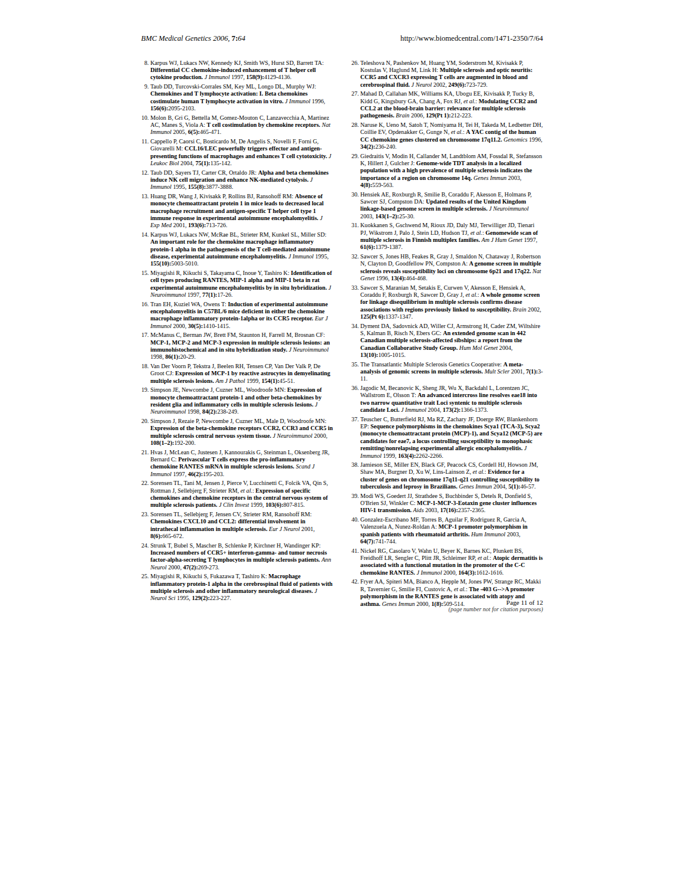BMC Medical Genetics 2006, 7: 64
http://www.biomedcentral.com/1471-2350/7/64
8. Karpus WJ, Lukacs NW, Kennedy KJ, Smith WS, Hurst SD, Barrett TA: Differential CC chemokine-induced enhancement of T helper cell cytokine production. J Immunol 1997, 158(9): 4129-4136.
9. Taub DD, Turcovski-Corrales SM, Key ML, Longo DL, Murphy WJ: Chemokines and T lymphocyte activation: I. Beta chemokines costimulate human T lymphocyte activation in vitro. J Immunol 1996, 156(6): 2095-2103.
10. Molon B, Gri G, Bettella M, Gomez-Mouton C, Lanzavecchia A, Martinez AC, Manes S, Viola A: T cell costimulation by chemokine receptors. Nat Immunol 2005, 6(5): 465-471.
11. Cappello P, Caorsi C, Bosticardo M, De Angelis S, Novelli F, Forni G, Giovarelli M: CCL16/LEC powerfully triggers effector and antigen-presenting functions of macrophages and enhances T cell cytotoxicity. J Leukoc Biol 2004, 75(1): 135-142.
12. Taub DD, Sayers TJ, Carter CR, Ortaldo JR: Alpha and beta chemokines induce NK cell migration and enhance NK-mediated cytolysis. J Immunol 1995, 155(8): 3877-3888.
13. Huang DR, Wang J, Kivisakk P, Rollins BJ, Ransohoff RM: Absence of monocyte chemoattractant protein 1 in mice leads to decreased local macrophage recruitment and antigen-specific T helper cell type 1 immune response in experimental autoimmune encephalomyelitis. J Exp Med 2001, 193(6): 713-726.
14. Karpus WJ, Lukacs NW, McRae BL, Strieter RM, Kunkel SL, Miller SD: An important role for the chemokine macrophage inflammatory protein-1 alpha in the pathogenesis of the T cell-mediated autoimmune disease, experimental autoimmune encephalomyelitis. J Immunol 1995, 155(10): 5003-5010.
15. Miyagishi R, Kikuchi S, Takayama C, Inoue Y, Tashiro K: Identification of cell types producing RANTES, MIP-1 alpha and MIP-1 beta in rat experimental autoimmune encephalomyelitis by in situ hybridization. J Neuroimmunol 1997, 77(1): 17-26.
16. Tran EH, Kuziel WA, Owens T: Induction of experimental autoimmune encephalomyelitis in C57BL/6 mice deficient in either the chemokine macrophage inflammatory protein-1alpha or its CCR5 receptor. Eur J Immunol 2000, 30(5): 1410-1415.
17. McManus C, Berman JW, Brett FM, Staunton H, Farrell M, Brosnan CF: MCP-1, MCP-2 and MCP-3 expression in multiple sclerosis lesions: an immunohistochemical and in situ hybridization study. J Neuroimmunol 1998, 86(1): 20-29.
18. Van Der Voorn P, Tekstra J, Beelen RH, Tensen CP, Van Der Valk P, De Groot CJ: Expression of MCP-1 by reactive astrocytes in demyelinating multiple sclerosis lesions. Am J Pathol 1999, 154(1): 45-51.
19. Simpson JE, Newcombe J, Cuzner ML, Woodroofe MN: Expression of monocyte chemoattractant protein-1 and other beta-chemokines by resident glia and inflammatory cells in multiple sclerosis lesions. J Neuroimmunol 1998, 84(2): 238-249.
20. Simpson J, Rezaie P, Newcombe J, Cuzner ML, Male D, Woodroofe MN: Expression of the beta-chemokine receptors CCR2, CCR3 and CCR5 in multiple sclerosis central nervous system tissue. J Neuroimmunol 2000, 108(1–2): 192-200.
21. Hvas J, McLean C, Justesen J, Kannourakis G, Steinman L, Oksenberg JR, Bernard C: Perivascular T cells express the pro-inflammatory chemokine RANTES mRNA in multiple sclerosis lesions. Scand J Immunol 1997, 46(2): 195-203.
22. Sorensen TL, Tani M, Jensen J, Pierce V, Lucchinetti C, Folcik VA, Qin S, Rottman J, Sellebjerg F, Strieter RM, et al.: Expression of specific chemokines and chemokine receptors in the central nervous system of multiple sclerosis patients. J Clin Invest 1999, 103(6): 807-815.
23. Sorensen TL, Sellebjerg F, Jensen CV, Strieter RM, Ransohoff RM: Chemokines CXCL10 and CCL2: differential involvement in intrathecal inflammation in multiple sclerosis. Eur J Neurol 2001, 8(6): 665-672.
24. Strunk T, Bubel S, Mascher B, Schlenke P, Kirchner H, Wandinger KP: Increased numbers of CCR5+ interferon-gamma- and tumor necrosis factor-alpha-secreting T lymphocytes in multiple sclerosis patients. Ann Neurol 2000, 47(2): 269-273.
25. Miyagishi R, Kikuchi S, Fukazawa T, Tashiro K: Macrophage inflammatory protein-1 alpha in the cerebrospinal fluid of patients with multiple sclerosis and other inflammatory neurological diseases. J Neurol Sci 1995, 129(2): 223-227.
26. Teleshova N, Pashenkov M, Huang YM, Soderstrom M, Kivisakk P, Kostulas V, Haglund M, Link H: Multiple sclerosis and optic neuritis: CCR5 and CXCR3 expressing T cells are augmented in blood and cerebrospinal fluid. J Neurol 2002, 249(6): 723-729.
27. Mahad D, Callahan MK, Williams KA, Ubogu EE, Kivisakk P, Tucky B, Kidd G, Kingsbury GA, Chang A, Fox RJ, et al.: Modulating CCR2 and CCL2 at the blood-brain barrier: relevance for multiple sclerosis pathogenesis. Brain 2006, 129(Pt 1): 212-223.
28. Naruse K, Ueno M, Satoh T, Nomiyama H, Tei H, Takeda M, Ledbetter DH, Coillie EV, Opdenakker G, Gunge N, et al.: A YAC contig of the human CC chemokine genes clustered on chromosome 17q11.2. Genomics 1996, 34(2): 236-240.
29. Giedraitis V, Modin H, Callander M, Landtblom AM, Fossdal R, Stefansson K, Hillert J, Gulcher J: Genome-wide TDT analysis in a localized population with a high prevalence of multiple sclerosis indicates the importance of a region on chromosome 14q. Genes Immun 2003, 4(8): 559-563.
30. Hensiek AE, Roxburgh R, Smilie B, Coraddu F, Akesson E, Holmans P, Sawcer SJ, Compston DA: Updated results of the United Kingdom linkage-based genome screen in multiple sclerosis. J Neuroimmunol 2003, 143(1–2): 25-30.
31. Kuokkanen S, Gschwend M, Rioux JD, Daly MJ, Terwilliger JD, Tienari PJ, Wikstrom J, Palo J, Stein LD, Hudson TJ, et al.: Genomewide scan of multiple sclerosis in Finnish multiplex families. Am J Hum Genet 1997, 61(6): 1379-1387.
32. Sawcer S, Jones HB, Feakes R, Gray J, Smaldon N, Chataway J, Robertson N, Clayton D, Goodfellow PN, Compston A: A genome screen in multiple sclerosis reveals susceptibility loci on chromosome 6p21 and 17q22. Nat Genet 1996, 13(4): 464-468.
33. Sawcer S, Maranian M, Setakis E, Curwen V, Akesson E, Hensiek A, Coraddu F, Roxburgh R, Sawcer D, Gray J, et al.: A whole genome screen for linkage disequilibrium in multiple sclerosis confirms disease associations with regions previously linked to susceptibility. Brain 2002, 125(Pt 6): 1337-1347.
34. Dyment DA, Sadovnick AD, Willer CJ, Armstrong H, Cader ZM, Wiltshire S, Kalman B, Risch N, Ebers GC: An extended genome scan in 442 Canadian multiple sclerosis-affected sibships: a report from the Canadian Collaborative Study Group. Hum Mol Genet 2004, 13(10): 1005-1015.
35. The Transatlantic Multiple Sclerosis Genetics Cooperative: A meta-analysis of genomic screens in multiple sclerosis. Mult Scler 2001, 7(1): 3-11.
36. Jagodic M, Becanovic K, Sheng JR, Wu X, Backdahl L, Lorentzen JC, Wallstrom E, Olsson T: An advanced intercross line resolves eae18 into two narrow quantitative trait Loci syntenic to multiple sclerosis candidate Loci. J Immunol 2004, 173(2): 1366-1373.
37. Teuscher C, Butterfield RJ, Ma RZ, Zachary JF, Doerge RW, Blankenhorn EP: Sequence polymorphisms in the chemokines Scya1 (TCA-3), Scya2 (monocyte chemoattractant protein (MCP)-1), and Scya12 (MCP-5) are candidates for eae7, a locus controlling susceptibility to monophasic remitting/nonrelapsing experimental allergic encephalomyelitis. J Immunol 1999, 163(4): 2262-2266.
38. Jamieson SE, Miller EN, Black GF, Peacock CS, Cordell HJ, Howson JM, Shaw MA, Burgner D, Xu W, Lins-Lainson Z, et al.: Evidence for a cluster of genes on chromosome 17q11-q21 controlling susceptibility to tuberculosis and leprosy in Brazilians. Genes Immun 2004, 5(1): 46-57.
39. Modi WS, Goedert JJ, Strathdee S, Buchbinder S, Detels R, Donfield S, O'Brien SJ, Winkler C: MCP-1-MCP-3-Eotaxin gene cluster influences HIV-1 transmission. Aids 2003, 17(16): 2357-2365.
40. Gonzalez-Escribano MF, Torres B, Aguilar F, Rodriguez R, Garcia A, Valenzuela A, Nunez-Roldan A: MCP-1 promoter polymorphism in spanish patients with rheumatoid arthritis. Hum Immunol 2003, 64(7): 741-744.
41. Nickel RG, Casolaro V, Wahn U, Beyer K, Barnes KC, Plunkett BS, Freidhoff LR, Sengler C, Plitt JR, Schleimer RP, et al.: Atopic dermatitis is associated with a functional mutation in the promoter of the C-C chemokine RANTES. J Immunol 2000, 164(3): 1612-1616.
42. Fryer AA, Spiteri MA, Bianco A, Hepple M, Jones PW, Strange RC, Makki R, Tavernier G, Smilie FI, Custovic A, et al.: The -403 G-->A promoter polymorphism in the RANTES gene is associated with atopy and asthma. Genes Immun 2000, 1(8): 509-514.
Page 11 of 12
(page number not for citation purposes)